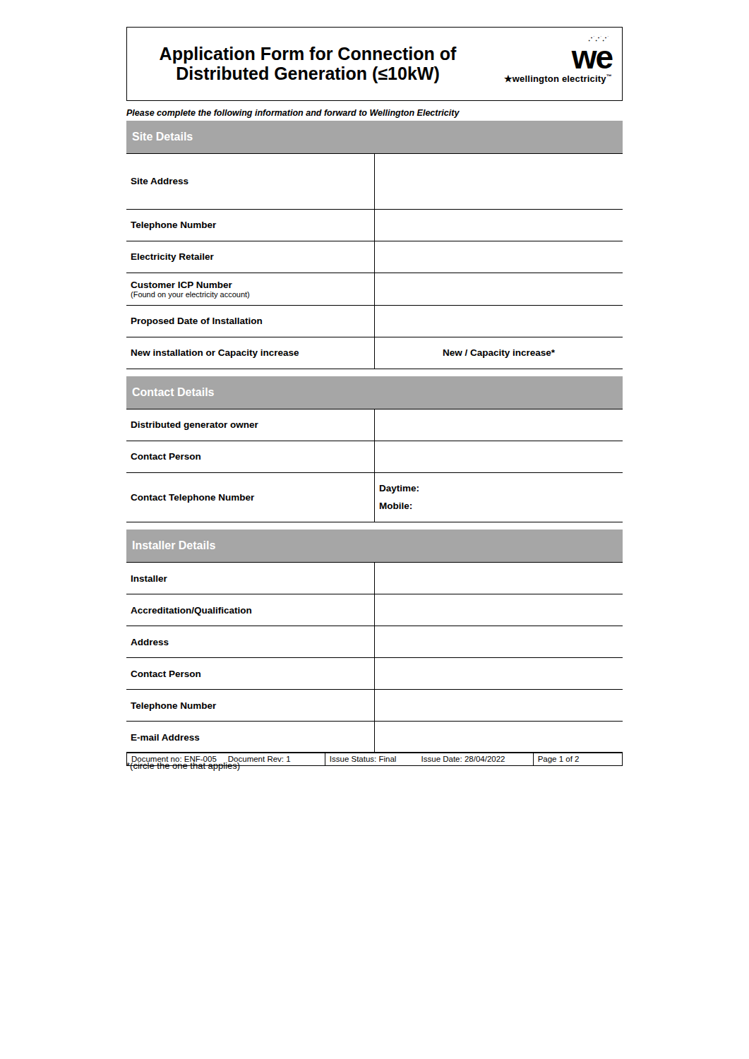Application Form for Connection of
Distributed Generation (≤10kW)
we⋰⋰⋰
★wellington electricity™
Please complete the following information and forward to Wellington Electricity
| Site Details |
| Site Address | |
| Telephone Number | |
| Electricity Retailer | |
| Customer ICP Number (Found on your electricity account) | |
| Proposed Date of Installation | |
| New installation or Capacity increase | New / Capacity increase* |
| Contact Details |
| Distributed generator owner | |
| Contact Person | |
| Contact Telephone Number | Daytime: Mobile: |
| Installer Details |
| Installer | |
| Accreditation/Qualification | |
| Address | |
| Contact Person | |
| Telephone Number | |
| E-mail Address | |
*(circle the one that applies)
| Document no: ENF-005 Document Rev: 1 | Issue Status: Final Issue Date: 28/04/2022 | Page 1 of 2 |